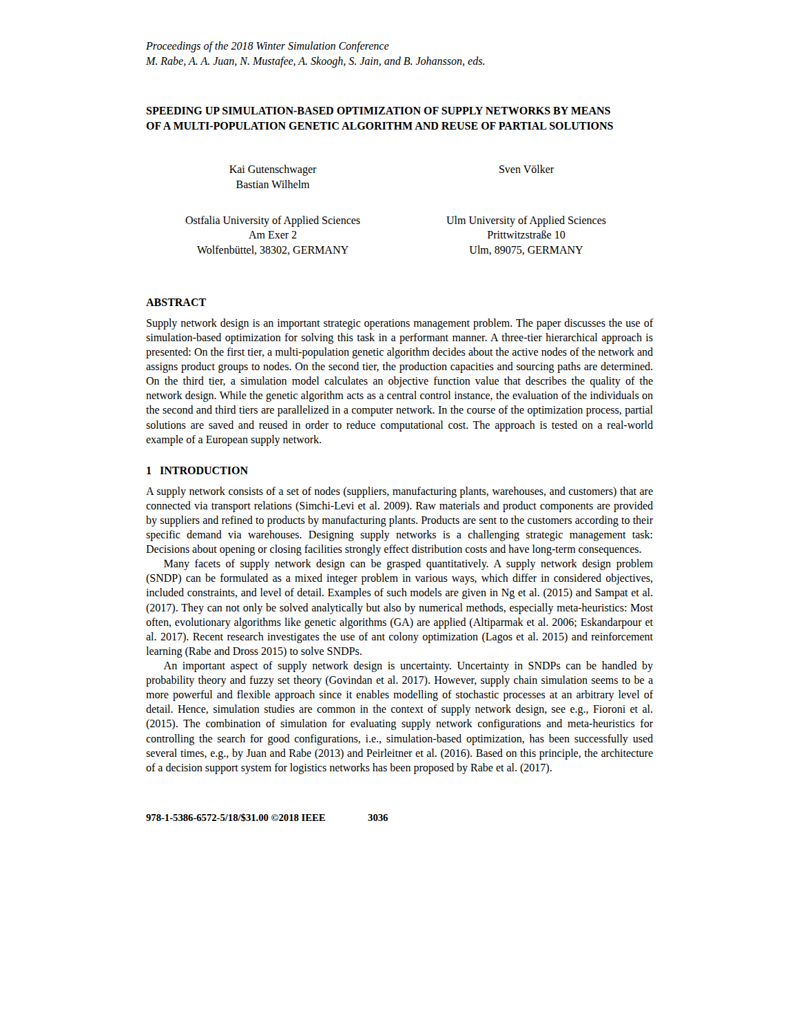Proceedings of the 2018 Winter Simulation Conference
M. Rabe, A. A. Juan, N. Mustafee, A. Skoogh, S. Jain, and B. Johansson, eds.
Speeding up simulation-based optimization of supply networks by means
of a multi-population genetic algorithm and reuse of partial solutions
| Kai Gutenschwager Bastian Wilhelm | Sven Völker |
| Ostfalia University of Applied Sciences Am Exer 2 Wolfenbüttel, 38302, GERMANY | Ulm University of Applied Sciences Prittwitzstraße 10 Ulm, 89075, GERMANY |
ABSTRACT
Supply network design is an important strategic operations management problem. The paper discusses the use of simulation-based optimization for solving this task in a performant manner. A three-tier hierarchical approach is presented: On the first tier, a multi-population genetic algorithm decides about the active nodes of the network and assigns product groups to nodes. On the second tier, the production capacities and sourcing paths are determined. On the third tier, a simulation model calculates an objective function value that describes the quality of the network design. While the genetic algorithm acts as a central control instance, the evaluation of the individuals on the second and third tiers are parallelized in a computer network. In the course of the optimization process, partial solutions are saved and reused in order to reduce computational cost. The approach is tested on a real-world example of a European supply network.
1 INTRODUCTION
A supply network consists of a set of nodes (suppliers, manufacturing plants, warehouses, and customers) that are connected via transport relations (Simchi-Levi et al. 2009). Raw materials and product components are provided by suppliers and refined to products by manufacturing plants. Products are sent to the customers according to their specific demand via warehouses. Designing supply networks is a challenging strategic management task: Decisions about opening or closing facilities strongly effect distribution costs and have long-term consequences.
Many facets of supply network design can be grasped quantitatively. A supply network design problem (SNDP) can be formulated as a mixed integer problem in various ways, which differ in considered objectives, included constraints, and level of detail. Examples of such models are given in Ng et al. (2015) and Sampat et al. (2017). They can not only be solved analytically but also by numerical methods, especially meta-heuristics: Most often, evolutionary algorithms like genetic algorithms (GA) are applied (Altiparmak et al. 2006; Eskandarpour et al. 2017). Recent research investigates the use of ant colony optimization (Lagos et al. 2015) and reinforcement learning (Rabe and Dross 2015) to solve SNDPs.
An important aspect of supply network design is uncertainty. Uncertainty in SNDPs can be handled by probability theory and fuzzy set theory (Govindan et al. 2017). However, supply chain simulation seems to be a more powerful and flexible approach since it enables modelling of stochastic processes at an arbitrary level of detail. Hence, simulation studies are common in the context of supply network design, see e.g., Fioroni et al. (2015). The combination of simulation for evaluating supply network configurations and meta-heuristics for controlling the search for good configurations, i.e., simulation-based optimization, has been successfully used several times, e.g., by Juan and Rabe (2013) and Peirleitner et al. (2016). Based on this principle, the architecture of a decision support system for logistics networks has been proposed by Rabe et al. (2017).
978-1-5386-6572-5/18/$31.00 ©2018 IEEE 3036